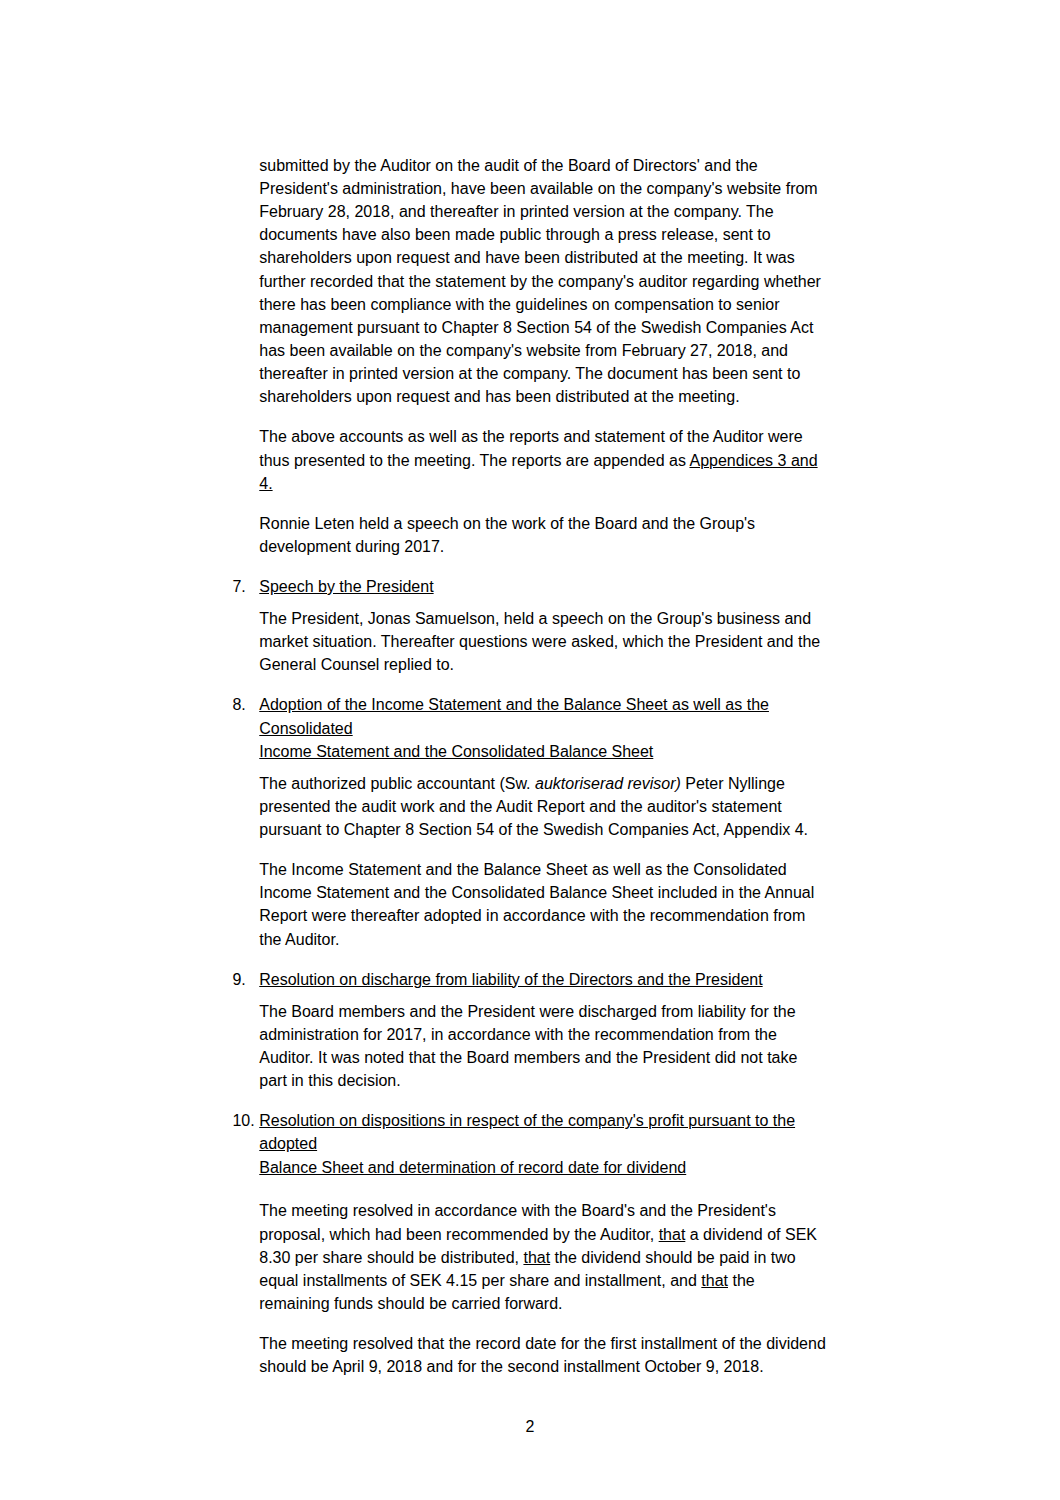submitted by the Auditor on the audit of the Board of Directors' and the President's administration, have been available on the company's website from February 28, 2018, and thereafter in printed version at the company. The documents have also been made public through a press release, sent to shareholders upon request and have been distributed at the meeting. It was further recorded that the statement by the company's auditor regarding whether there has been compliance with the guidelines on compensation to senior management pursuant to Chapter 8 Section 54 of the Swedish Companies Act has been available on the company's website from February 27, 2018, and thereafter in printed version at the company. The document has been sent to shareholders upon request and has been distributed at the meeting.
The above accounts as well as the reports and statement of the Auditor were thus presented to the meeting. The reports are appended as Appendices 3 and 4.
Ronnie Leten held a speech on the work of the Board and the Group's development during 2017.
7. Speech by the President
The President, Jonas Samuelson, held a speech on the Group's business and market situation. Thereafter questions were asked, which the President and the General Counsel replied to.
8. Adoption of the Income Statement and the Balance Sheet as well as the ConsolidatedIncome Statement and the Consolidated Balance Sheet
The authorized public accountant (Sw. auktoriserad revisor) Peter Nyllinge presented the audit work and the Audit Report and the auditor's statement pursuant to Chapter 8 Section 54 of the Swedish Companies Act, Appendix 4.
The Income Statement and the Balance Sheet as well as the Consolidated Income Statement and the Consolidated Balance Sheet included in the Annual Report were thereafter adopted in accordance with the recommendation from the Auditor.
9. Resolution on discharge from liability of the Directors and the President
The Board members and the President were discharged from liability for the administration for 2017, in accordance with the recommendation from the Auditor. It was noted that the Board members and the President did not take part in this decision.
10. Resolution on dispositions in respect of the company's profit pursuant to the adoptedBalance Sheet and determination of record date for dividend
The meeting resolved in accordance with the Board's and the President's proposal, which had been recommended by the Auditor, that a dividend of SEK 8.30 per share should be distributed, that the dividend should be paid in two equal installments of SEK 4.15 per share and installment, and that the remaining funds should be carried forward.
The meeting resolved that the record date for the first installment of the dividend should be April 9, 2018 and for the second installment October 9, 2018.
2